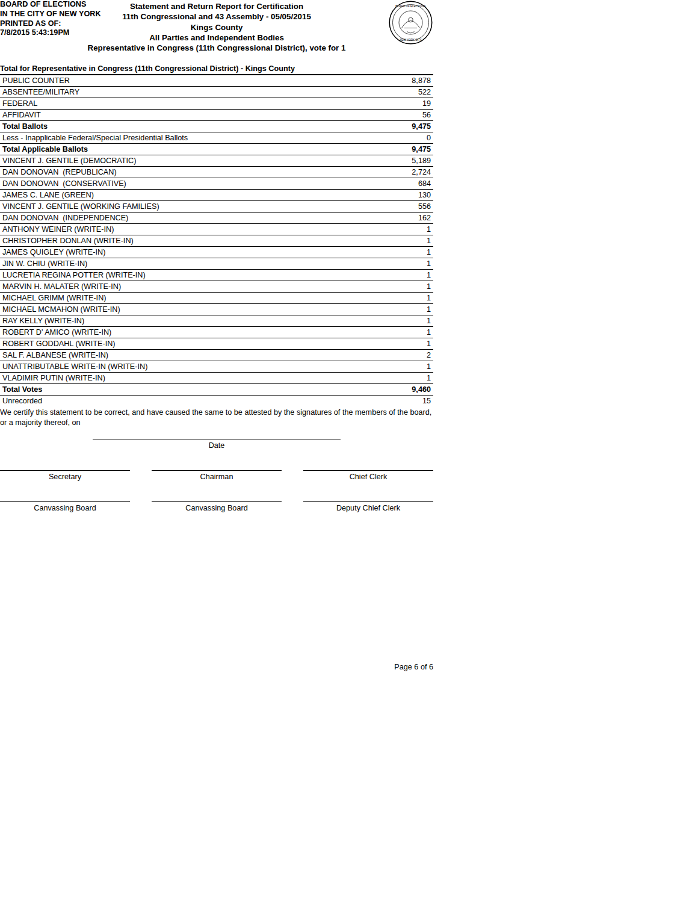BOARD OF ELECTIONS
IN THE CITY OF NEW YORK
PRINTED AS OF:
7/8/2015 5:43:19PM
Statement and Return Report for Certification
11th Congressional and 43 Assembly - 05/05/2015
Kings County
All Parties and Independent Bodies
Representative in Congress (11th Congressional District), vote for 1
BOARD OF ELECTIONS NEW YORK CITY
Total for Representative in Congress (11th Congressional District) - Kings County
| PUBLIC COUNTER | 8,878 |
| ABSENTEE/MILITARY | 522 |
| FEDERAL | 19 |
| AFFIDAVIT | 56 |
| Total Ballots | 9,475 |
| Less - Inapplicable Federal/Special Presidential Ballots | 0 |
| Total Applicable Ballots | 9,475 |
| VINCENT J. GENTILE (DEMOCRATIC) | 5,189 |
| DAN DONOVAN (REPUBLICAN) | 2,724 |
| DAN DONOVAN (CONSERVATIVE) | 684 |
| JAMES C. LANE (GREEN) | 130 |
| VINCENT J. GENTILE (WORKING FAMILIES) | 556 |
| DAN DONOVAN (INDEPENDENCE) | 162 |
| ANTHONY WEINER (WRITE-IN) | 1 |
| CHRISTOPHER DONLAN (WRITE-IN) | 1 |
| JAMES QUIGLEY (WRITE-IN) | 1 |
| JIN W. CHIU (WRITE-IN) | 1 |
| LUCRETIA REGINA POTTER (WRITE-IN) | 1 |
| MARVIN H. MALATER (WRITE-IN) | 1 |
| MICHAEL GRIMM (WRITE-IN) | 1 |
| MICHAEL MCMAHON (WRITE-IN) | 1 |
| RAY KELLY (WRITE-IN) | 1 |
| ROBERT D' AMICO (WRITE-IN) | 1 |
| ROBERT GODDAHL (WRITE-IN) | 1 |
| SAL F. ALBANESE (WRITE-IN) | 2 |
| UNATTRIBUTABLE WRITE-IN (WRITE-IN) | 1 |
| VLADIMIR PUTIN (WRITE-IN) | 1 |
| Total Votes | 9,460 |
| Unrecorded | 15 |
We certify this statement to be correct, and have caused the same to be attested by the signatures of the members of the board, or a majority thereof, on
Date
Secretary
Chairman
Chief Clerk
Canvassing Board
Canvassing Board
Deputy Chief Clerk
Page 6 of 6